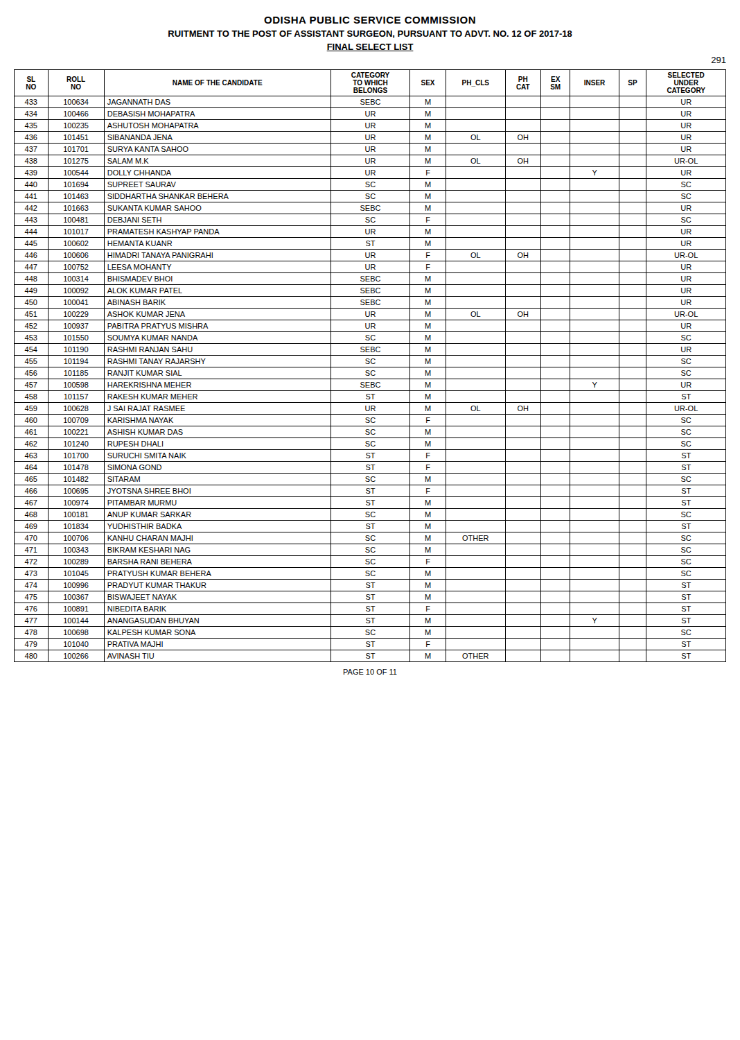ODISHA PUBLIC SERVICE COMMISSION
RUITMENT TO THE POST OF ASSISTANT SURGEON, PURSUANT TO ADVT. NO. 12 OF 2017-18
FINAL SELECT LIST
291
| SL NO | ROLL NO | NAME OF THE CANDIDATE | CATEGORY TO WHICH BELONGS | SEX | PH_CLS | PH CAT | EX SM | INSER | SP | SELECTED UNDER CATEGORY |
| --- | --- | --- | --- | --- | --- | --- | --- | --- | --- | --- |
| 433 | 100634 | JAGANNATH DAS | SEBC | M | | | | | | UR |
| 434 | 100466 | DEBASISH MOHAPATRA | UR | M | | | | | | UR |
| 435 | 100235 | ASHUTOSH MOHAPATRA | UR | M | | | | | | UR |
| 436 | 101451 | SIBANANDA JENA | UR | M | OL | OH | | | | UR |
| 437 | 101701 | SURYA KANTA SAHOO | UR | M | | | | | | UR |
| 438 | 101275 | SALAM M.K | UR | M | OL | OH | | | | UR-OL |
| 439 | 100544 | DOLLY CHHANDA | UR | F | | | | Y | | UR |
| 440 | 101694 | SUPREET SAURAV | SC | M | | | | | | SC |
| 441 | 101463 | SIDDHARTHA SHANKAR BEHERA | SC | M | | | | | | SC |
| 442 | 101663 | SUKANTA KUMAR SAHOO | SEBC | M | | | | | | UR |
| 443 | 100481 | DEBJANI SETH | SC | F | | | | | | SC |
| 444 | 101017 | PRAMATESH KASHYAP PANDA | UR | M | | | | | | UR |
| 445 | 100602 | HEMANTA KUANR | ST | M | | | | | | UR |
| 446 | 100606 | HIMADRI TANAYA PANIGRAHI | UR | F | OL | OH | | | | UR-OL |
| 447 | 100752 | LEESA MOHANTY | UR | F | | | | | | UR |
| 448 | 100314 | BHISMADEV BHOI | SEBC | M | | | | | | UR |
| 449 | 100092 | ALOK KUMAR PATEL | SEBC | M | | | | | | UR |
| 450 | 100041 | ABINASH BARIK | SEBC | M | | | | | | UR |
| 451 | 100229 | ASHOK KUMAR JENA | UR | M | OL | OH | | | | UR-OL |
| 452 | 100937 | PABITRA PRATYUS MISHRA | UR | M | | | | | | UR |
| 453 | 101550 | SOUMYA KUMAR NANDA | SC | M | | | | | | SC |
| 454 | 101190 | RASHMI RANJAN SAHU | SEBC | M | | | | | | UR |
| 455 | 101194 | RASHMI TANAY RAJARSHY | SC | M | | | | | | SC |
| 456 | 101185 | RANJIT KUMAR SIAL | SC | M | | | | | | SC |
| 457 | 100598 | HAREKRISHNA MEHER | SEBC | M | | | | Y | | UR |
| 458 | 101157 | RAKESH KUMAR MEHER | ST | M | | | | | | ST |
| 459 | 100628 | J SAI RAJAT RASMEE | UR | M | OL | OH | | | | UR-OL |
| 460 | 100709 | KARISHMA NAYAK | SC | F | | | | | | SC |
| 461 | 100221 | ASHISH KUMAR DAS | SC | M | | | | | | SC |
| 462 | 101240 | RUPESH DHALI | SC | M | | | | | | SC |
| 463 | 101700 | SURUCHI SMITA NAIK | ST | F | | | | | | ST |
| 464 | 101478 | SIMONA GOND | ST | F | | | | | | ST |
| 465 | 101482 | SITARAM | SC | M | | | | | | SC |
| 466 | 100695 | JYOTSNA SHREE BHOI | ST | F | | | | | | ST |
| 467 | 100974 | PITAMBAR MURMU | ST | M | | | | | | ST |
| 468 | 100181 | ANUP KUMAR SARKAR | SC | M | | | | | | SC |
| 469 | 101834 | YUDHISTHIR BADKA | ST | M | | | | | | ST |
| 470 | 100706 | KANHU CHARAN MAJHI | SC | M | OTHER | | | | | SC |
| 471 | 100343 | BIKRAM KESHARI NAG | SC | M | | | | | | SC |
| 472 | 100289 | BARSHA RANI BEHERA | SC | F | | | | | | SC |
| 473 | 101045 | PRATYUSH KUMAR BEHERA | SC | M | | | | | | SC |
| 474 | 100996 | PRADYUT KUMAR THAKUR | ST | M | | | | | | ST |
| 475 | 100367 | BISWAJEET NAYAK | ST | M | | | | | | ST |
| 476 | 100891 | NIBEDITA BARIK | ST | F | | | | | | ST |
| 477 | 100144 | ANANGASUDAN BHUYAN | ST | M | | | | Y | | ST |
| 478 | 100698 | KALPESH KUMAR SONA | SC | M | | | | | | SC |
| 479 | 101040 | PRATIVA MAJHI | ST | F | | | | | | ST |
| 480 | 100266 | AVINASH TIU | ST | M | OTHER | | | | | ST |
PAGE 10 OF 11